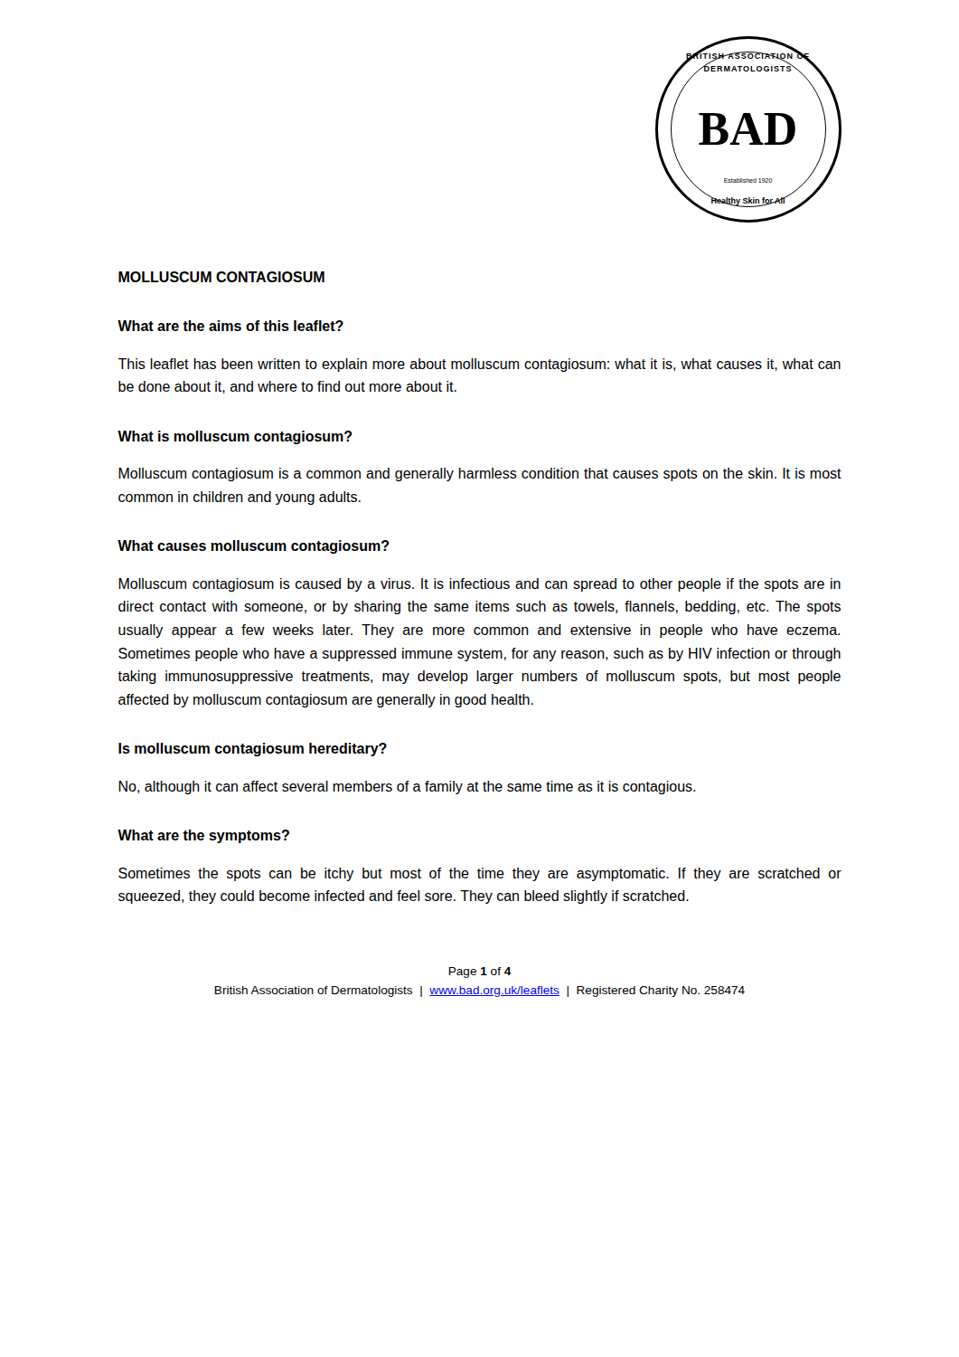BRITISH ASSOCIATION OF DERMATOLOGISTS
BAD
Established 1920
Healthy Skin for All
MOLLUSCUM CONTAGIOSUM
What are the aims of this leaflet?
This leaflet has been written to explain more about molluscum contagiosum: what it is, what causes it, what can be done about it, and where to find out more about it.
What is molluscum contagiosum?
Molluscum contagiosum is a common and generally harmless condition that causes spots on the skin. It is most common in children and young adults.
What causes molluscum contagiosum?
Molluscum contagiosum is caused by a virus. It is infectious and can spread to other people if the spots are in direct contact with someone, or by sharing the same items such as towels, flannels, bedding, etc. The spots usually appear a few weeks later. They are more common and extensive in people who have eczema. Sometimes people who have a suppressed immune system, for any reason, such as by HIV infection or through taking immunosuppressive treatments, may develop larger numbers of molluscum spots, but most people affected by molluscum contagiosum are generally in good health.
Is molluscum contagiosum hereditary?
No, although it can affect several members of a family at the same time as it is contagious.
What are the symptoms?
Sometimes the spots can be itchy but most of the time they are asymptomatic. If they are scratched or squeezed, they could become infected and feel sore. They can bleed slightly if scratched.
Page 1 of 4
British Association of Dermatologists | www.bad.org.uk/leaflets | Registered Charity No. 258474